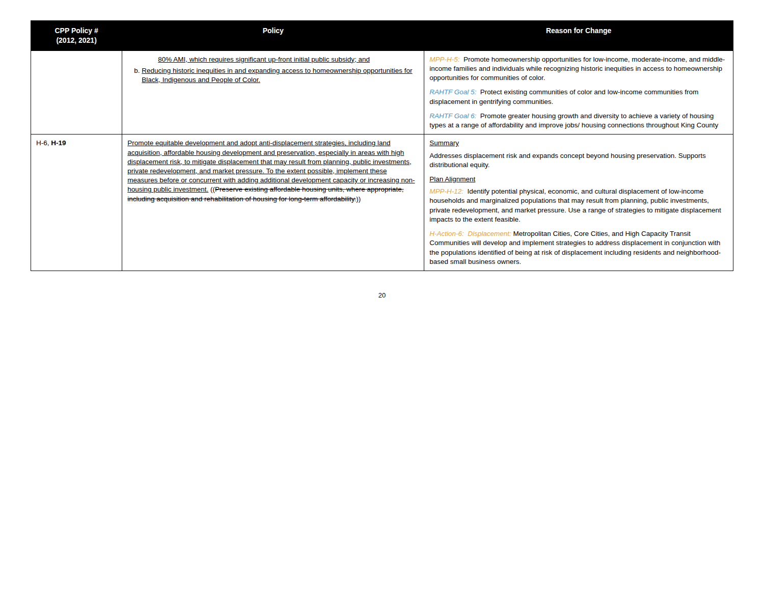| CPP Policy # (2012, 2021) | Policy | Reason for Change |
| --- | --- | --- |
| | 80% AMI, which requires significant up-front initial public subsidy; and Reducing historic inequities in and expanding access to homeownership opportunities for Black, Indigenous and People of Color. | MPP-H-5: Promote homeownership opportunities for low-income, moderate-income, and middle-income families and individuals while recognizing historic inequities in access to homeownership opportunities for communities of color. RAHTF Goal 5: Protect existing communities of color and low-income communities from displacement in gentrifying communities. RAHTF Goal 6: Promote greater housing growth and diversity to achieve a variety of housing types at a range of affordability and improve jobs/ housing connections throughout King County |
| H-6, H-19 | Promote equitable development and adopt anti-displacement strategies, including land acquisition, affordable housing development and preservation, especially in areas with high displacement risk, to mitigate displacement that may result from planning, public investments, private redevelopment, and market pressure. To the extent possible, implement these measures before or concurrent with adding additional development capacity or increasing non-housing public investment. (( Preserve existing affordable housing units, where appropriate, including acquisition and rehabilitation of housing for long-term affordability. )) | Summary Addresses displacement risk and expands concept beyond housing preservation. Supports distributional equity. Plan Alignment MPP-H-12: Identify potential physical, economic, and cultural displacement of low-income households and marginalized populations that may result from planning, public investments, private redevelopment, and market pressure. Use a range of strategies to mitigate displacement impacts to the extent feasible. H-Action-6: Displacement: Metropolitan Cities, Core Cities, and High Capacity Transit Communities will develop and implement strategies to address displacement in conjunction with the populations identified of being at risk of displacement including residents and neighborhood-based small business owners. |
20